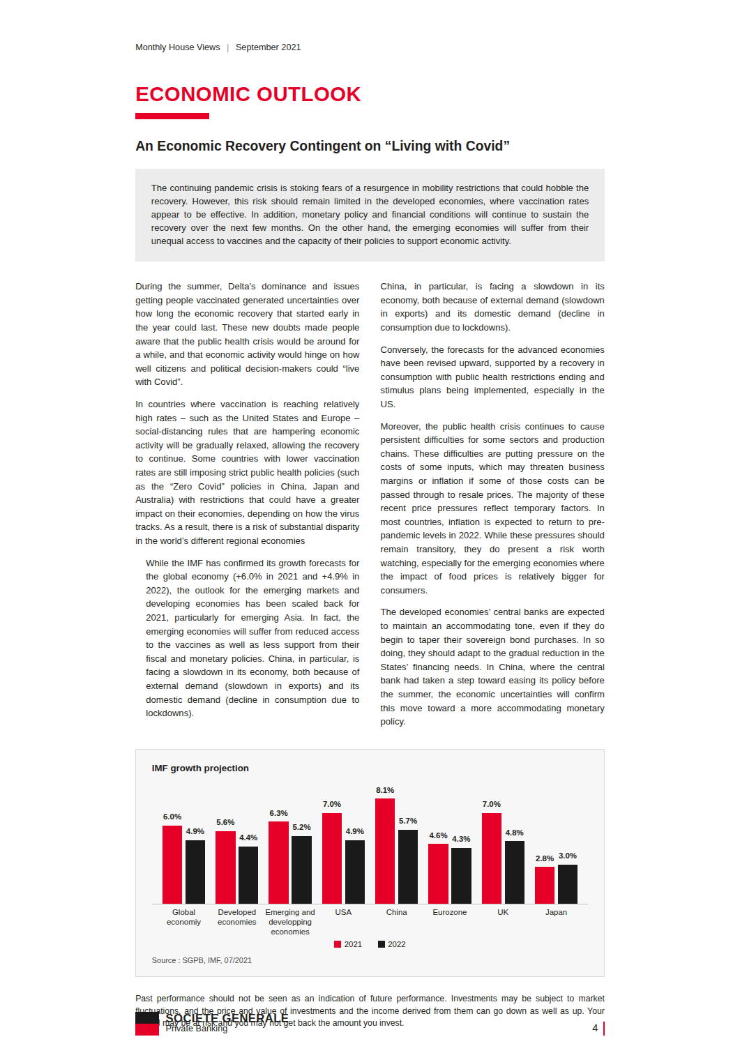Monthly House Views | September 2021
Economic Outlook
An Economic Recovery Contingent on “Living with Covid”
The continuing pandemic crisis is stoking fears of a resurgence in mobility restrictions that could hobble the recovery. However, this risk should remain limited in the developed economies, where vaccination rates appear to be effective. In addition, monetary policy and financial conditions will continue to sustain the recovery over the next few months. On the other hand, the emerging economies will suffer from their unequal access to vaccines and the capacity of their policies to support economic activity.
During the summer, Delta's dominance and issues getting people vaccinated generated uncertainties over how long the economic recovery that started early in the year could last. These new doubts made people aware that the public health crisis would be around for a while, and that economic activity would hinge on how well citizens and political decision-makers could “live with Covid”.
In countries where vaccination is reaching relatively high rates – such as the United States and Europe – social-distancing rules that are hampering economic activity will be gradually relaxed, allowing the recovery to continue. Some countries with lower vaccination rates are still imposing strict public health policies (such as the “Zero Covid” policies in China, Japan and Australia) with restrictions that could have a greater impact on their economies, depending on how the virus tracks. As a result, there is a risk of substantial disparity in the world’s different regional economies
While the IMF has confirmed its growth forecasts for the global economy (+6.0% in 2021 and +4.9% in 2022), the outlook for the emerging markets and developing economies has been scaled back for 2021, particularly for emerging Asia. In fact, the emerging economies will suffer from reduced access to the vaccines as well as less support from their fiscal and monetary policies. China, in particular, is facing a slowdown in its economy, both because of external demand (slowdown in exports) and its domestic demand (decline in consumption due to lockdowns).
China, in particular, is facing a slowdown in its economy, both because of external demand (slowdown in exports) and its domestic demand (decline in consumption due to lockdowns).
Conversely, the forecasts for the advanced economies have been revised upward, supported by a recovery in consumption with public health restrictions ending and stimulus plans being implemented, especially in the US.
Moreover, the public health crisis continues to cause persistent difficulties for some sectors and production chains. These difficulties are putting pressure on the costs of some inputs, which may threaten business margins or inflation if some of those costs can be passed through to resale prices. The majority of these recent price pressures reflect temporary factors. In most countries, inflation is expected to return to pre-pandemic levels in 2022. While these pressures should remain transitory, they do present a risk worth watching, especially for the emerging economies where the impact of food prices is relatively bigger for consumers.
The developed economies’ central banks are expected to maintain an accommodating tone, even if they do begin to taper their sovereign bond purchases. In so doing, they should adapt to the gradual reduction in the States’ financing needs. In China, where the central bank had taken a step toward easing its policy before the summer, the economic uncertainties will confirm this move toward a more accommodating monetary policy.
IMF growth projection
6.0%
4.9%
5.6%
4.4%
6.3%
5.2%
7.0%
4.9%
8.1%
5.7%
4.6%
4.3%
7.0%
4.8%
2.8%
3.0%
Global
economiy
Developed
economies
Emerging and
developping
economies
USA
China
Eurozone
UK
Japan
2021
2022
Source : SGPB, IMF, 07/2021
Past performance should not be seen as an indication of future performance. Investments may be subject to market fluctuations, and the price and value of investments and the income derived from them can go down as well as up. Your capital may be at risk and you may not get back the amount you invest.
SOCIETE GENERALE
Private Banking
4